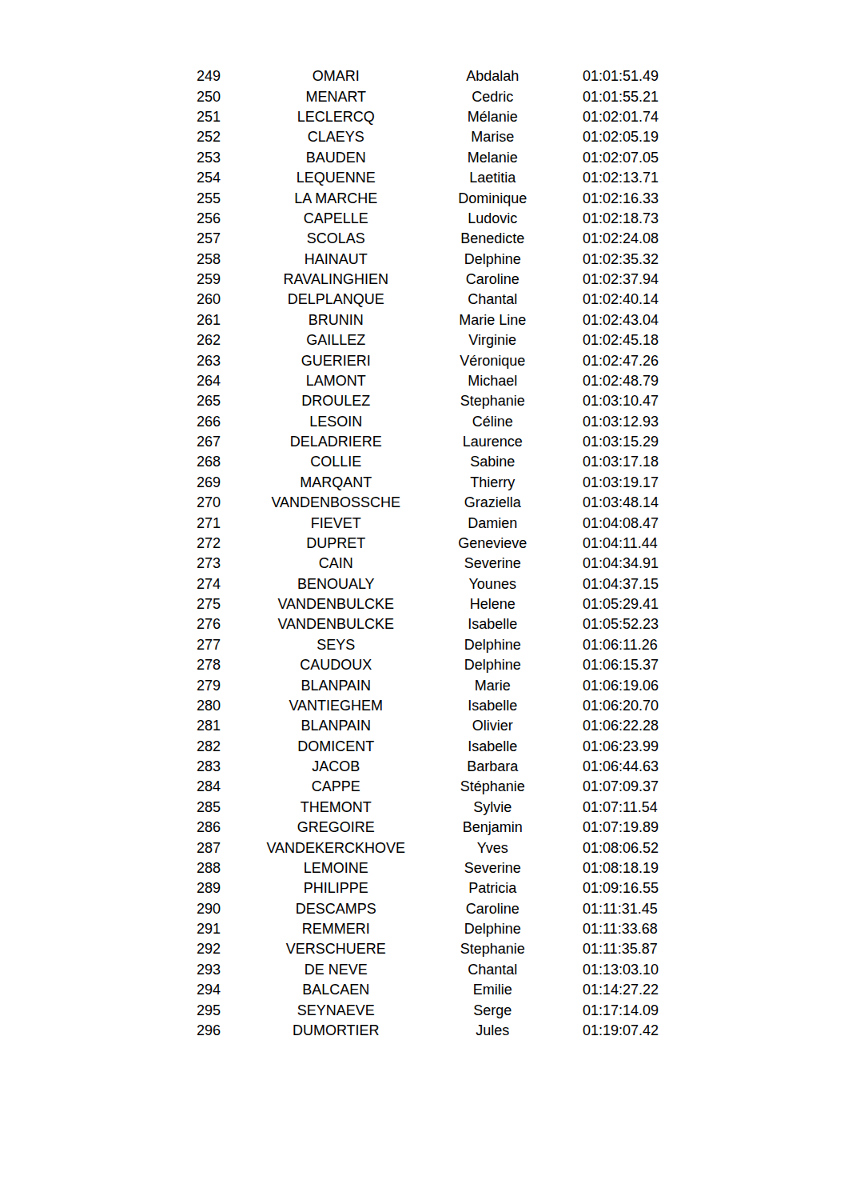| 249 | OMARI | Abdalah | 01:01:51.49 |
| 250 | MENART | Cedric | 01:01:55.21 |
| 251 | LECLERCQ | Mélanie | 01:02:01.74 |
| 252 | CLAEYS | Marise | 01:02:05.19 |
| 253 | BAUDEN | Melanie | 01:02:07.05 |
| 254 | LEQUENNE | Laetitia | 01:02:13.71 |
| 255 | LA MARCHE | Dominique | 01:02:16.33 |
| 256 | CAPELLE | Ludovic | 01:02:18.73 |
| 257 | SCOLAS | Benedicte | 01:02:24.08 |
| 258 | HAINAUT | Delphine | 01:02:35.32 |
| 259 | RAVALINGHIEN | Caroline | 01:02:37.94 |
| 260 | DELPLANQUE | Chantal | 01:02:40.14 |
| 261 | BRUNIN | Marie Line | 01:02:43.04 |
| 262 | GAILLEZ | Virginie | 01:02:45.18 |
| 263 | GUERIERI | Véronique | 01:02:47.26 |
| 264 | LAMONT | Michael | 01:02:48.79 |
| 265 | DROULEZ | Stephanie | 01:03:10.47 |
| 266 | LESOIN | Céline | 01:03:12.93 |
| 267 | DELADRIERE | Laurence | 01:03:15.29 |
| 268 | COLLIE | Sabine | 01:03:17.18 |
| 269 | MARQANT | Thierry | 01:03:19.17 |
| 270 | VANDENBOSSCHE | Graziella | 01:03:48.14 |
| 271 | FIEVET | Damien | 01:04:08.47 |
| 272 | DUPRET | Genevieve | 01:04:11.44 |
| 273 | CAIN | Severine | 01:04:34.91 |
| 274 | BENOUALY | Younes | 01:04:37.15 |
| 275 | VANDENBULCKE | Helene | 01:05:29.41 |
| 276 | VANDENBULCKE | Isabelle | 01:05:52.23 |
| 277 | SEYS | Delphine | 01:06:11.26 |
| 278 | CAUDOUX | Delphine | 01:06:15.37 |
| 279 | BLANPAIN | Marie | 01:06:19.06 |
| 280 | VANTIEGHEM | Isabelle | 01:06:20.70 |
| 281 | BLANPAIN | Olivier | 01:06:22.28 |
| 282 | DOMICENT | Isabelle | 01:06:23.99 |
| 283 | JACOB | Barbara | 01:06:44.63 |
| 284 | CAPPE | Stéphanie | 01:07:09.37 |
| 285 | THEMONT | Sylvie | 01:07:11.54 |
| 286 | GREGOIRE | Benjamin | 01:07:19.89 |
| 287 | VANDEKERCKHOVE | Yves | 01:08:06.52 |
| 288 | LEMOINE | Severine | 01:08:18.19 |
| 289 | PHILIPPE | Patricia | 01:09:16.55 |
| 290 | DESCAMPS | Caroline | 01:11:31.45 |
| 291 | REMMERI | Delphine | 01:11:33.68 |
| 292 | VERSCHUERE | Stephanie | 01:11:35.87 |
| 293 | DE NEVE | Chantal | 01:13:03.10 |
| 294 | BALCAEN | Emilie | 01:14:27.22 |
| 295 | SEYNAEVE | Serge | 01:17:14.09 |
| 296 | DUMORTIER | Jules | 01:19:07.42 |